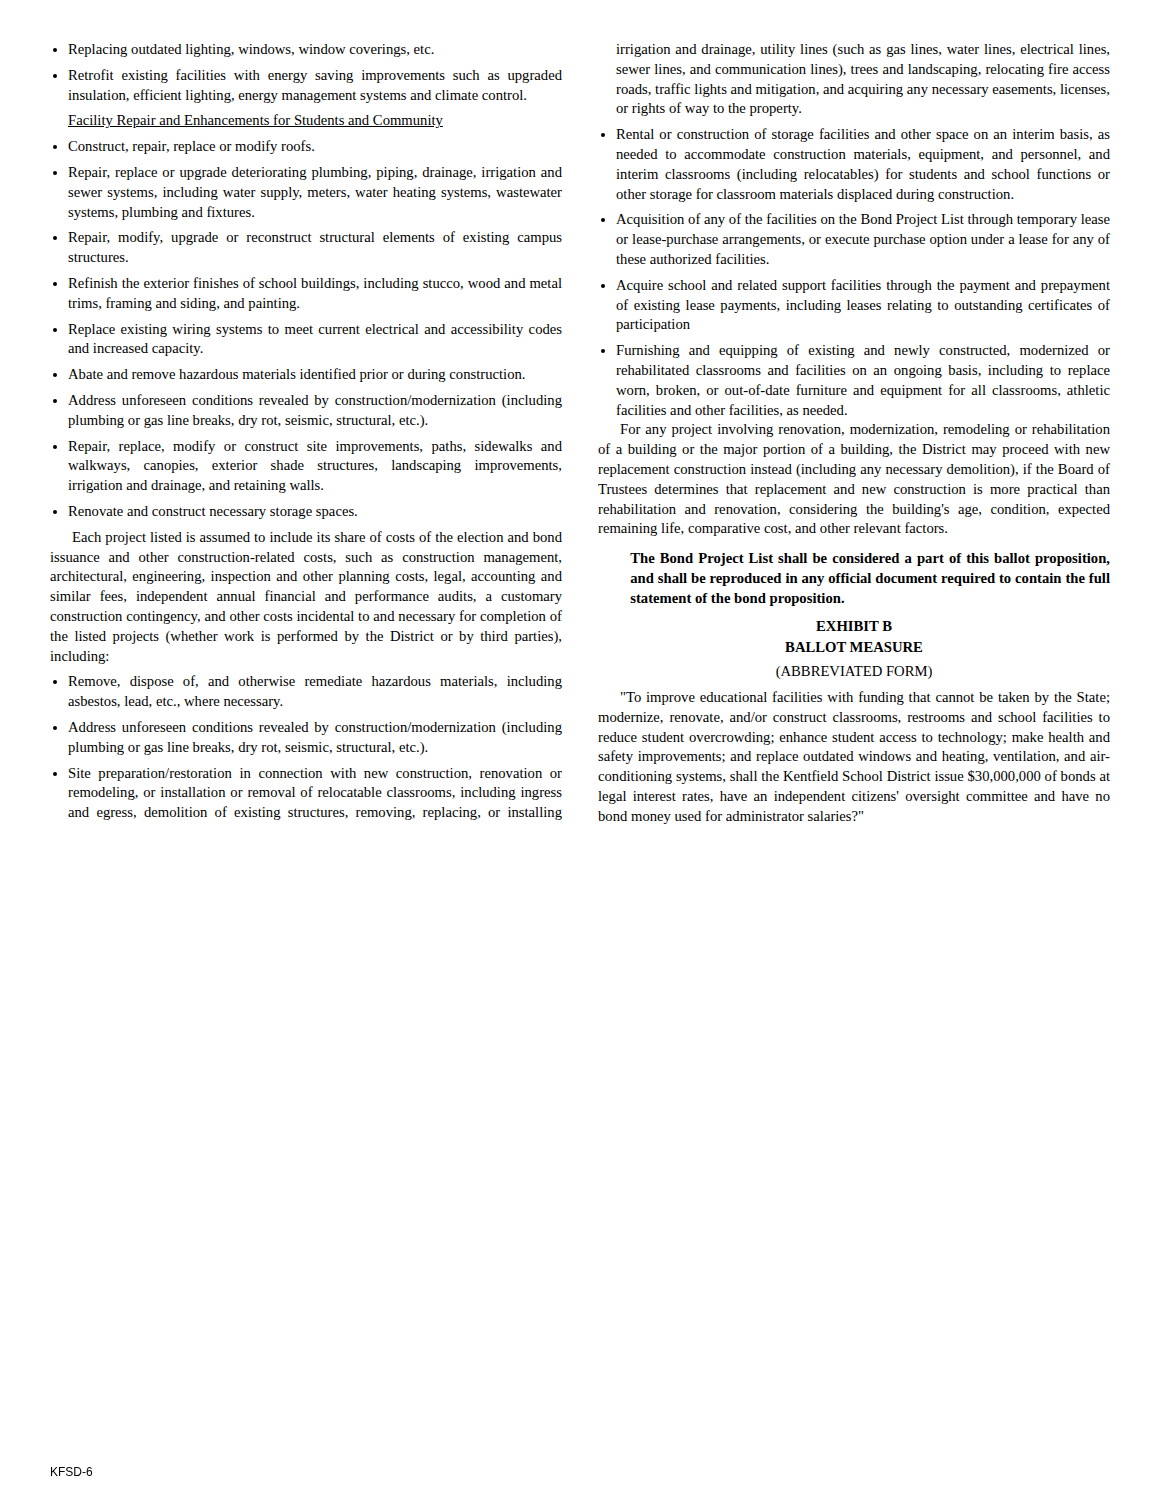Replacing outdated lighting, windows, window coverings, etc.
Retrofit existing facilities with energy saving improvements such as upgraded insulation, efficient lighting, energy management systems and climate control.
Facility Repair and Enhancements for Students and Community
Construct, repair, replace or modify roofs.
Repair, replace or upgrade deteriorating plumbing, piping, drainage, irrigation and sewer systems, including water supply, meters, water heating systems, wastewater systems, plumbing and fixtures.
Repair, modify, upgrade or reconstruct structural elements of existing campus structures.
Refinish the exterior finishes of school buildings, including stucco, wood and metal trims, framing and siding, and painting.
Replace existing wiring systems to meet current electrical and accessibility codes and increased capacity.
Abate and remove hazardous materials identified prior or during construction.
Address unforeseen conditions revealed by construction/modernization (including plumbing or gas line breaks, dry rot, seismic, structural, etc.).
Repair, replace, modify or construct site improvements, paths, sidewalks and walkways, canopies, exterior shade structures, landscaping improvements, irrigation and drainage, and retaining walls.
Renovate and construct necessary storage spaces.
Each project listed is assumed to include its share of costs of the election and bond issuance and other construction-related costs, such as construction management, architectural, engineering, inspection and other planning costs, legal, accounting and similar fees, independent annual financial and performance audits, a customary construction contingency, and other costs incidental to and necessary for completion of the listed projects (whether work is performed by the District or by third parties), including:
Remove, dispose of, and otherwise remediate hazardous materials, including asbestos, lead, etc., where necessary.
Address unforeseen conditions revealed by construction/modernization (including plumbing or gas line breaks, dry rot, seismic, structural, etc.).
Site preparation/restoration in connection with new construction, renovation or remodeling, or installation or removal of relocatable classrooms, including ingress and egress, demolition of existing structures, removing, replacing, or installing irrigation and drainage, utility lines (such as gas lines, water lines, electrical lines, sewer lines, and communication lines), trees and landscaping, relocating fire access roads, traffic lights and mitigation, and acquiring any necessary easements, licenses, or rights of way to the property.
Rental or construction of storage facilities and other space on an interim basis, as needed to accommodate construction materials, equipment, and personnel, and interim classrooms (including relocatables) for students and school functions or other storage for classroom materials displaced during construction.
Acquisition of any of the facilities on the Bond Project List through temporary lease or lease-purchase arrangements, or execute purchase option under a lease for any of these authorized facilities.
Acquire school and related support facilities through the payment and prepayment of existing lease payments, including leases relating to outstanding certificates of participation
Furnishing and equipping of existing and newly constructed, modernized or rehabilitated classrooms and facilities on an ongoing basis, including to replace worn, broken, or out-of-date furniture and equipment for all classrooms, athletic facilities and other facilities, as needed.
For any project involving renovation, modernization, remodeling or rehabilitation of a building or the major portion of a building, the District may proceed with new replacement construction instead (including any necessary demolition), if the Board of Trustees determines that replacement and new construction is more practical than rehabilitation and renovation, considering the building's age, condition, expected remaining life, comparative cost, and other relevant factors.
The Bond Project List shall be considered a part of this ballot proposition, and shall be reproduced in any official document required to contain the full statement of the bond proposition.
EXHIBIT B
BALLOT MEASURE
(ABBREVIATED FORM)
"To improve educational facilities with funding that cannot be taken by the State; modernize, renovate, and/or construct classrooms, restrooms and school facilities to reduce student overcrowding; enhance student access to technology; make health and safety improvements; and replace outdated windows and heating, ventilation, and air-conditioning systems, shall the Kentfield School District issue $30,000,000 of bonds at legal interest rates, have an independent citizens' oversight committee and have no bond money used for administrator salaries?"
KFSD-6